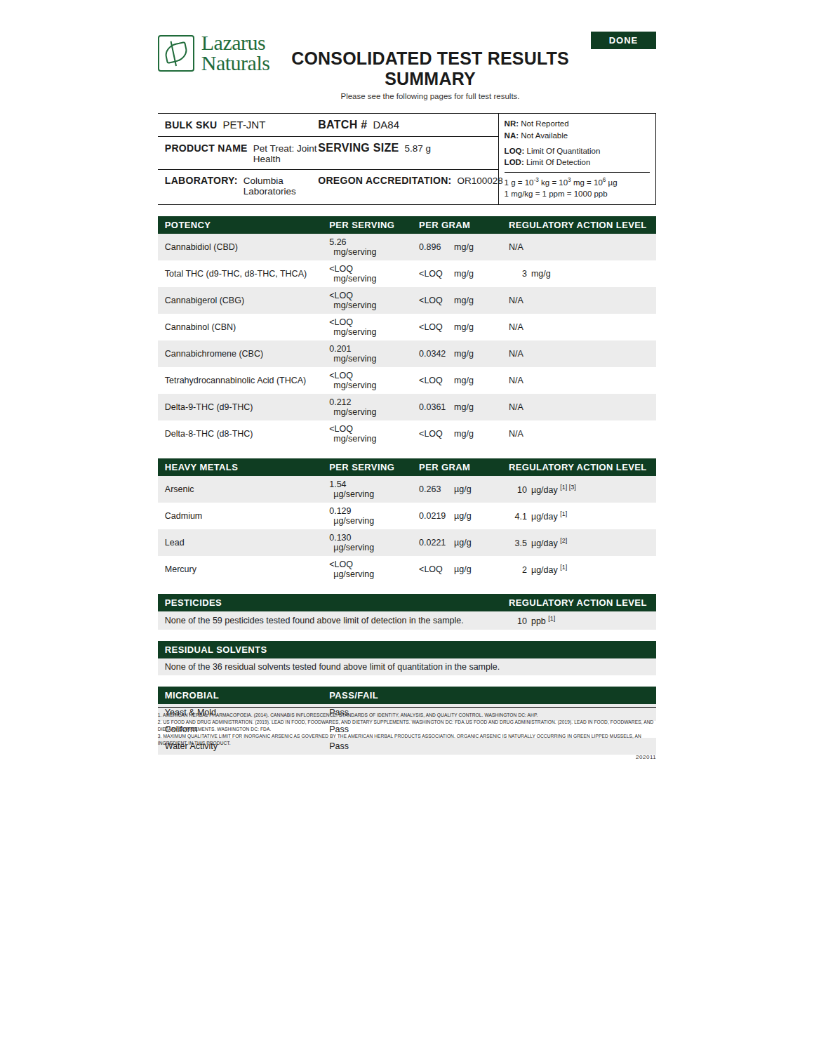Lazarus Naturals
Consolidated Test Results Summary
Please see the following pages for full test results.
Done
Bulk SKU PET-JNT
Batch # DA84
Product Name Pet Treat: Joint Health
Serving Size 5.87 g
Laboratory: Columbia Laboratories
Oregon Accreditation: OR100028
NR: Not Reported
NA: Not Available
LOQ: Limit Of Quantitation
LOD: Limit Of Detection
1 g = 10-3 kg = 103 mg = 106 µg
1 mg/kg = 1 ppm = 1000 ppb
| Potency | Per Serving | Per Gram | Regulatory Action Level |
| --- | --- | --- | --- |
| Cannabidiol (CBD) | 5.26 mg/serving | 0.896 mg/g | N/A |
| Total THC (d9-THC, d8-THC, THCA) | <LOQ mg/serving | <LOQ mg/g | 3 mg/g |
| Cannabigerol (CBG) | <LOQ mg/serving | <LOQ mg/g | N/A |
| Cannabinol (CBN) | <LOQ mg/serving | <LOQ mg/g | N/A |
| Cannabichromene (CBC) | 0.201 mg/serving | 0.0342 mg/g | N/A |
| Tetrahydrocannabinolic Acid (THCA) | <LOQ mg/serving | <LOQ mg/g | N/A |
| Delta-9-THC (d9-THC) | 0.212 mg/serving | 0.0361 mg/g | N/A |
| Delta-8-THC (d8-THC) | <LOQ mg/serving | <LOQ mg/g | N/A |
| Heavy Metals | Per Serving | Per Gram | Regulatory Action Level |
| --- | --- | --- | --- |
| Arsenic | 1.54 µg/serving | 0.263 µg/g | 10 µg/day [1] [3] |
| Cadmium | 0.129 µg/serving | 0.0219 µg/g | 4.1 µg/day [1] |
| Lead | 0.130 µg/serving | 0.0221 µg/g | 3.5 µg/day [2] |
| Mercury | <LOQ µg/serving | <LOQ µg/g | 2 µg/day [1] |
| Pesticides | Regulatory Action Level |
| --- | --- |
| None of the 59 pesticides tested found above limit of detection in the sample. | 10 ppb [1] |
| Residual Solvents |
| --- |
| None of the 36 residual solvents tested found above limit of quantitation in the sample. |
| Microbial | Pass/Fail |
| --- | --- |
| Yeast & Mold | Pass |
| Coliform | Pass |
| Water Activity | Pass |
1. American Herbal Pharmacopoeia. (2014). Cannabis Inflorescence: Standards of Identity, Analysis, and Quality Control. Washington DC: AHP.
2. US Food and Drug Administration. (2019). Lead in Food, Foodwares, and Dietary Supplements. Washington DC: FDA.US Food and Drug Administration. (2019). Lead in Food, Foodwares, and Dietary Supplements. Washington DC: FDA.
3. Maximum qualitative limit for inorganic arsenic as governed by the American Herbal Products Association. Organic arsenic is naturally occurring in green lipped mussels, an ingredient in this product.
202011